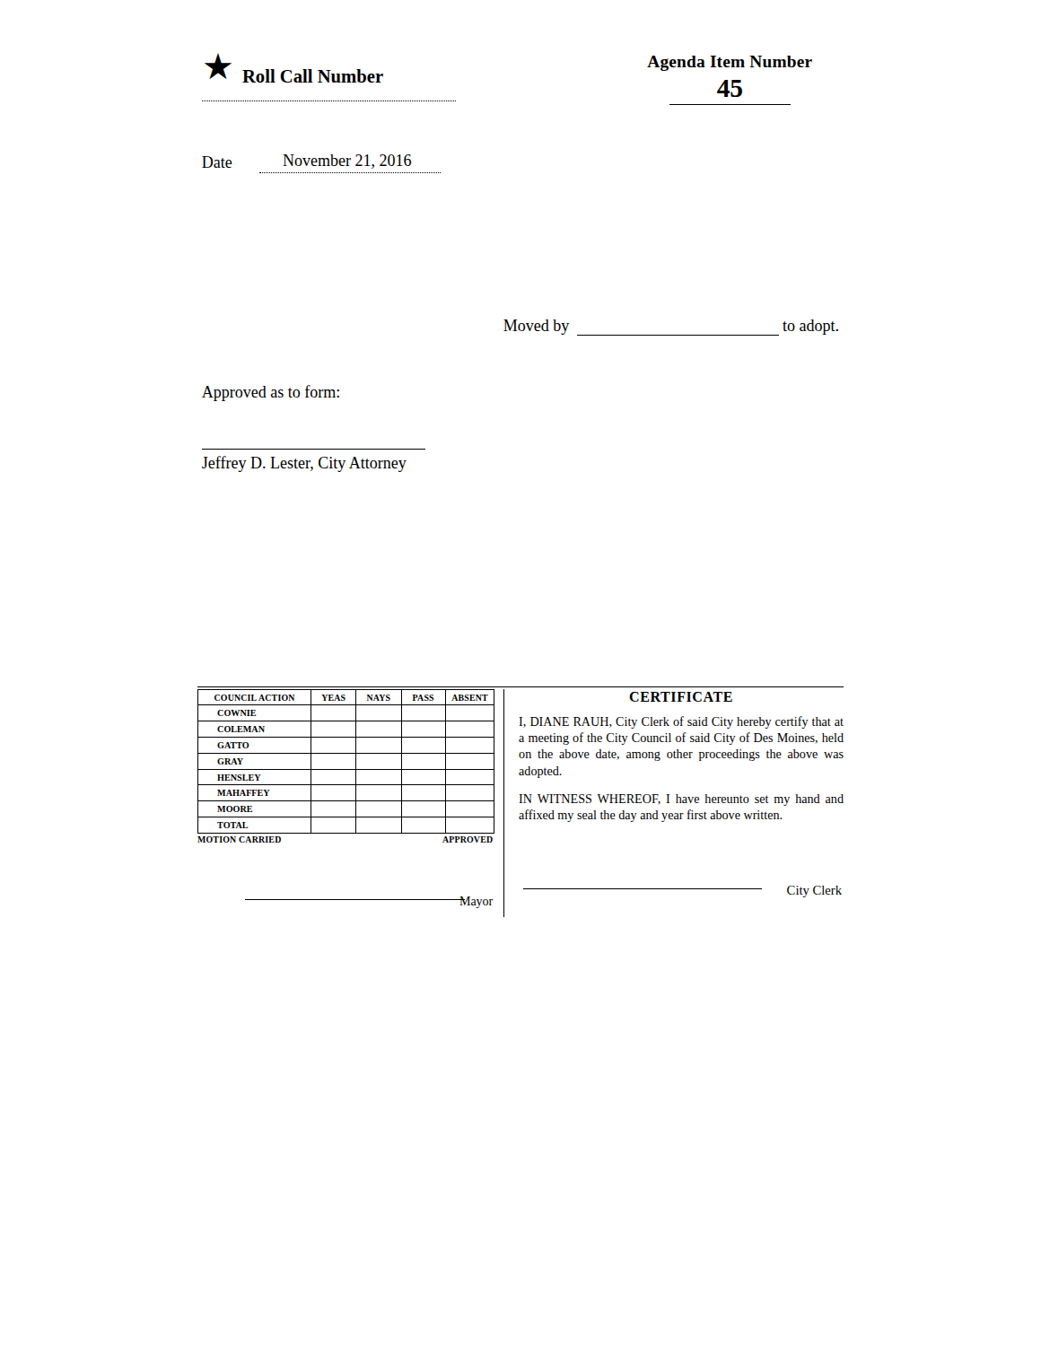★
Roll Call Number
Agenda Item Number
45
Date November 21, 2016
Moved by to adopt.
Approved as to form:
Jeffrey D. Lester, City Attorney
| COUNCIL ACTION | YEAS | NAYS | PASS | ABSENT |
| --- | --- | --- | --- | --- |
| COWNIE | | | | |
| COLEMAN | | | | |
| GATTO | | | | |
| GRAY | | | | |
| HENSLEY | | | | |
| MAHAFFEY | | | | |
| MOORE | | | | |
| TOTAL | | | | |
MOTION CARRIED
APPROVED
Mayor
CERTIFICATE
I, DIANE RAUH, City Clerk of said City hereby certify that at a meeting of the City Council of said City of Des Moines, held on the above date, among other proceedings the above was adopted.
IN WITNESS WHEREOF, I have hereunto set my hand and affixed my seal the day and year first above written.
City Clerk